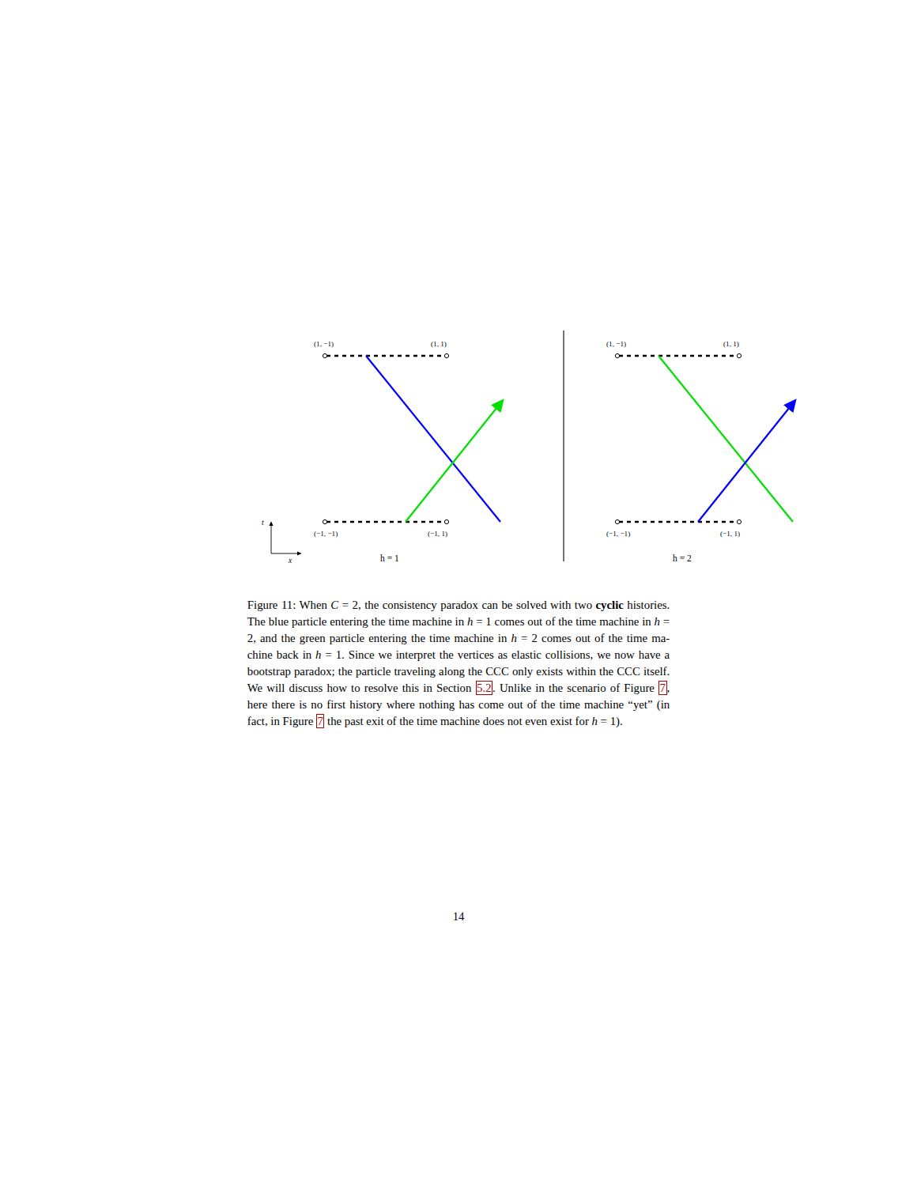t x (1, −1) (1, 1) (−1, −1) (−1, 1) h = 1 (1, −1) (1, 1) (−1, −1) (−1, 1) h = 2
Figure 11: When C = 2, the consistency paradox can be solved with two cyclic histories. The blue particle entering the time machine in h = 1 comes out of the time machine in h = 2, and the green particle entering the time machine in h = 2 comes out of the time machine back in h = 1. Since we interpret the vertices as elastic collisions, we now have a bootstrap paradox; the particle traveling along the CCC only exists within the CCC itself. We will discuss how to resolve this in Section 5.2. Unlike in the scenario of Figure 7, here there is no first history where nothing has come out of the time machine “yet” (in fact, in Figure 7 the past exit of the time machine does not even exist for h = 1).
14